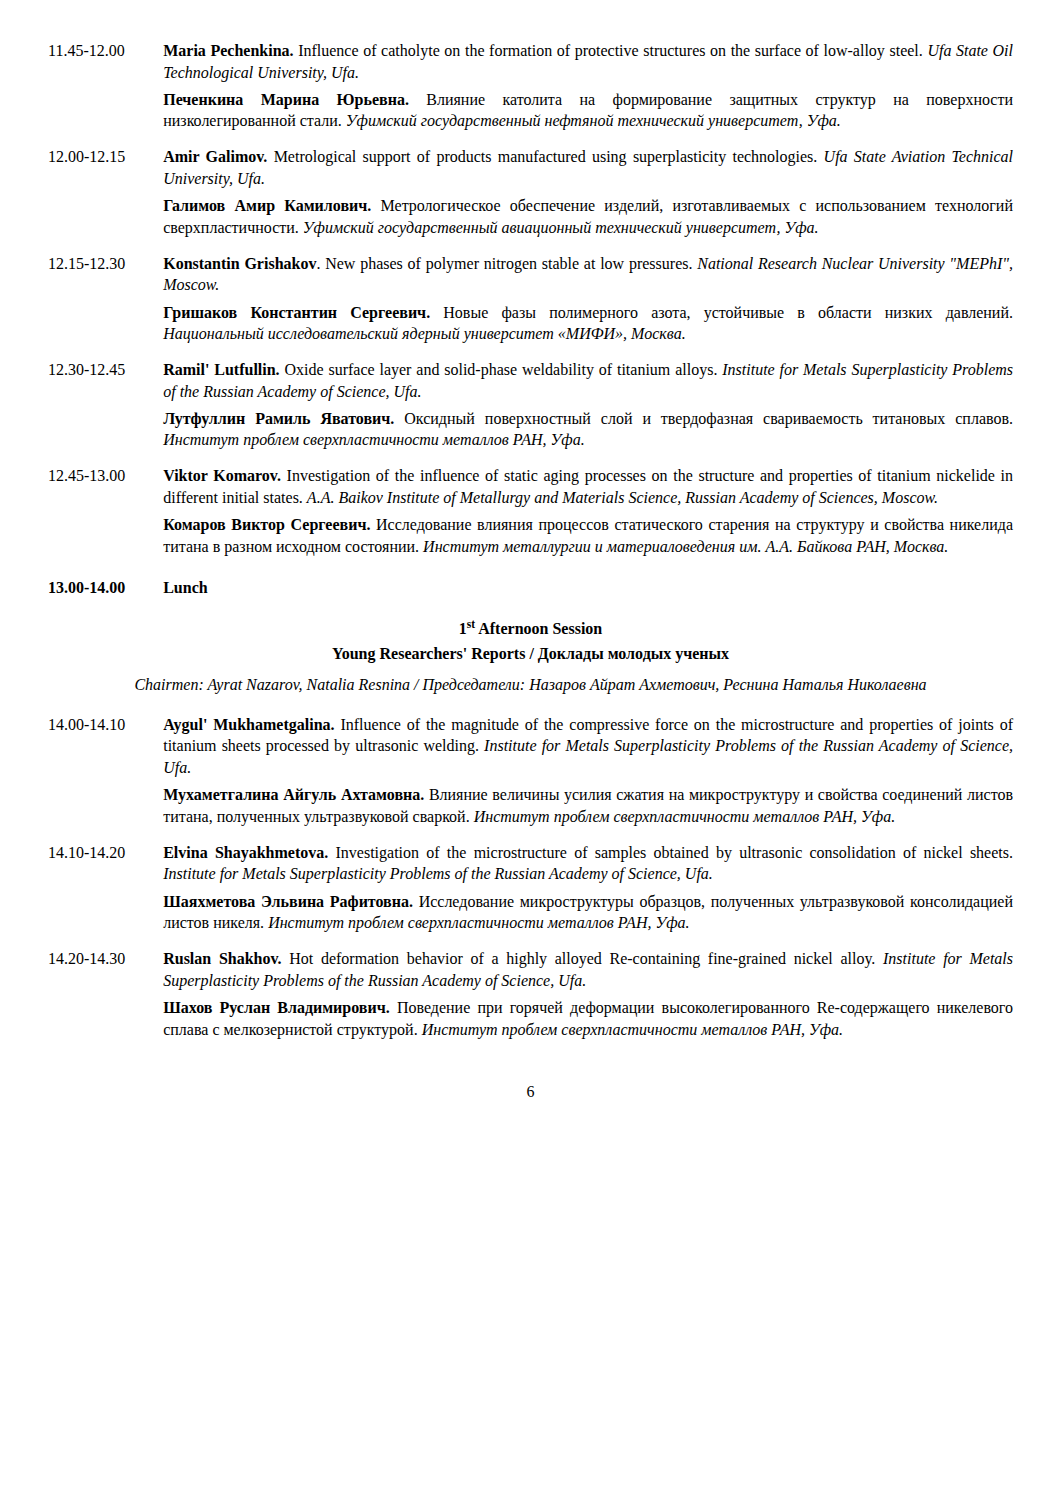11.45-12.00
Maria Pechenkina. Influence of catholyte on the formation of protective structures on the surface of low-alloy steel. Ufa State Oil Technological University, Ufa.
Печенкина Марина Юрьевна. Влияние католита на формирование защитных структур на поверхности низколегированной стали. Уфимский государственный нефтяной технический университет, Уфа.
12.00-12.15
Amir Galimov. Metrological support of products manufactured using superplasticity technologies. Ufa State Aviation Technical University, Ufa.
Галимов Амир Камилович. Метрологическое обеспечение изделий, изготавливаемых с использованием технологий сверхпластичности. Уфимский государственный авиационный технический университет, Уфа.
12.15-12.30
Konstantin Grishakov. New phases of polymer nitrogen stable at low pressures. National Research Nuclear University "MEPhI", Moscow.
Гришаков Константин Сергеевич. Новые фазы полимерного азота, устойчивые в области низких давлений. Национальный исследовательский ядерный университет «МИФИ», Москва.
12.30-12.45
Ramil' Lutfullin. Oxide surface layer and solid-phase weldability of titanium alloys. Institute for Metals Superplasticity Problems of the Russian Academy of Science, Ufa.
Лутфуллин Рамиль Яватович. Оксидный поверхностный слой и твердофазная свариваемость титановых сплавов. Институт проблем сверхпластичности металлов РАН, Уфа.
12.45-13.00
Viktor Komarov. Investigation of the influence of static aging processes on the structure and properties of titanium nickelide in different initial states. A.A. Baikov Institute of Metallurgy and Materials Science, Russian Academy of Sciences, Moscow.
Комаров Виктор Сергеевич. Исследование влияния процессов статического старения на структуру и свойства никелида титана в разном исходном состоянии. Институт металлургии и материаловедения им. А.А. Байкова РАН, Москва.
13.00-14.00
Lunch
1st Afternoon Session
Young Researchers' Reports / Доклады молодых ученых
Chairmen: Ayrat Nazarov, Natalia Resnina / Председатели: Назаров Айрат Ахметович, Реснина Наталья Николаевна
14.00-14.10
Aygul' Mukhametgalina. Influence of the magnitude of the compressive force on the microstructure and properties of joints of titanium sheets processed by ultrasonic welding. Institute for Metals Superplasticity Problems of the Russian Academy of Science, Ufa.
Мухаметгалина Айгуль Ахтамовна. Влияние величины усилия сжатия на микроструктуру и свойства соединений листов титана, полученных ультразвуковой сваркой. Институт проблем сверхпластичности металлов РАН, Уфа.
14.10-14.20
Elvina Shayakhmetova. Investigation of the microstructure of samples obtained by ultrasonic consolidation of nickel sheets. Institute for Metals Superplasticity Problems of the Russian Academy of Science, Ufa.
Шаяхметова Эльвина Рафитовна. Исследование микроструктуры образцов, полученных ультразвуковой консолидацией листов никеля. Институт проблем сверхпластичности металлов РАН, Уфа.
14.20-14.30
Ruslan Shakhov. Hot deformation behavior of a highly alloyed Re-containing fine-grained nickel alloy. Institute for Metals Superplasticity Problems of the Russian Academy of Science, Ufa.
Шахов Руслан Владимирович. Поведение при горячей деформации высоколегированного Re-содержащего никелевого сплава с мелкозернистой структурой. Институт проблем сверхпластичности металлов РАН, Уфа.
6